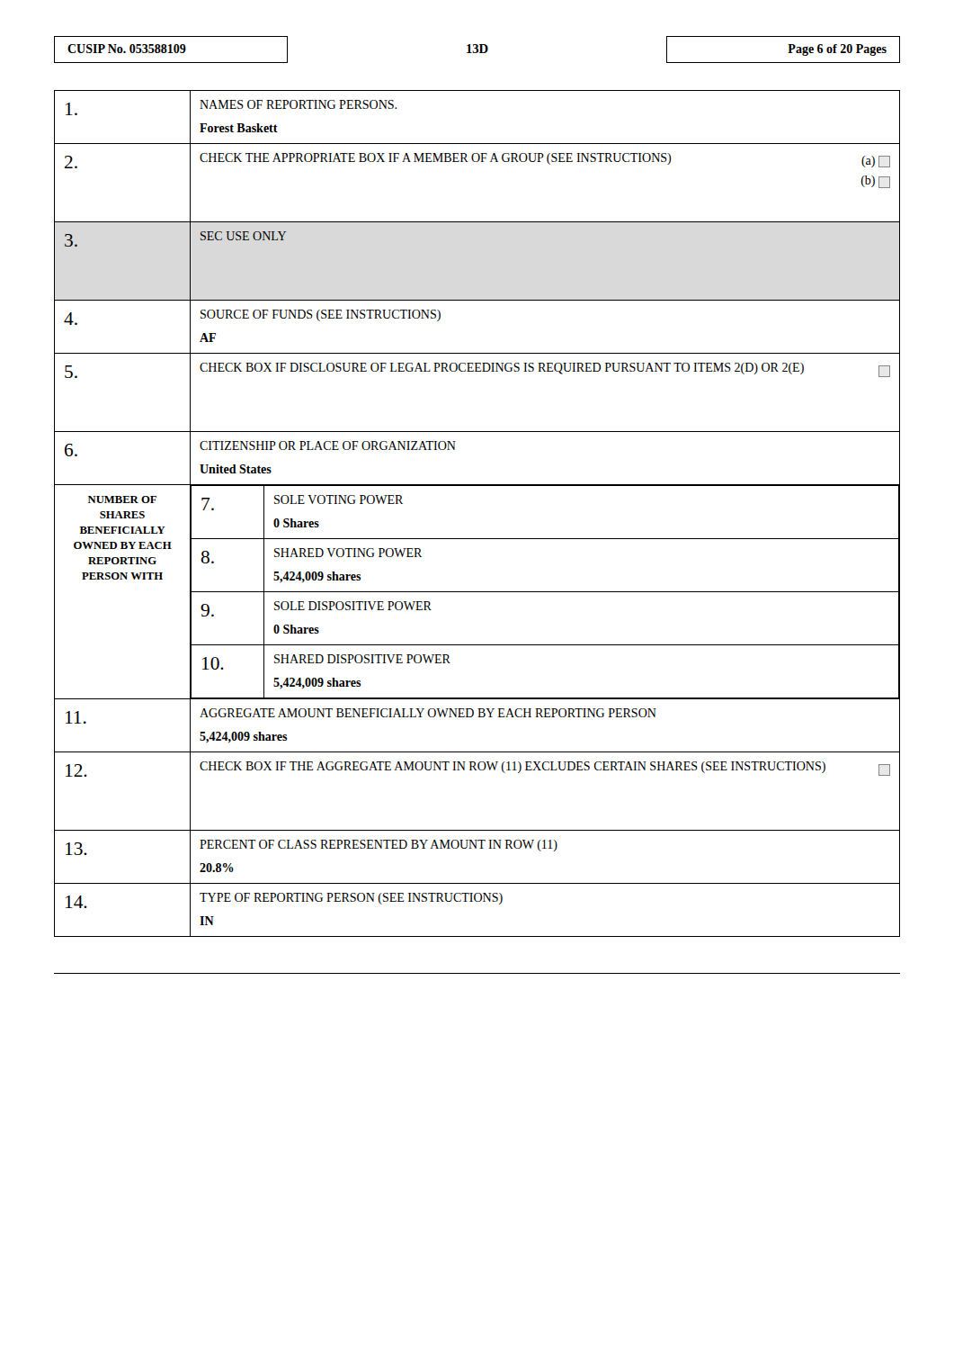CUSIP No. 053588109
13D
Page 6 of 20 Pages
| 1. | Names of Reporting Persons. Forest Baskett |
| 2. | (a) (b) Check the Appropriate Box if a Member of a Group (see instructions) |
| 3. | SEC Use Only |
| 4. | Source of Funds (see instructions) AF |
| 5. | Check Box if Disclosure of Legal Proceedings is Required Pursuant to Items 2(d) or 2(e) |
| 6. | Citizenship or Place of Organization United States |
| Number of Shares Beneficially Owned by Each Reporting Person With | / 7. / Sole Voting Power 0 Shares / / 8. / Shared Voting Power 5,424,009 shares / / 9. / Sole Dispositive Power 0 Shares / / 10. / Shared Dispositive Power 5,424,009 shares / |
| 11. | Aggregate Amount Beneficially Owned by Each Reporting Person 5,424,009 shares |
| 12. | Check Box if the Aggregate Amount in Row (11) Excludes Certain Shares (see instructions) |
| 13. | Percent of Class Represented by Amount in Row (11) 20.8% |
| 14. | Type of Reporting Person (see instructions) IN |